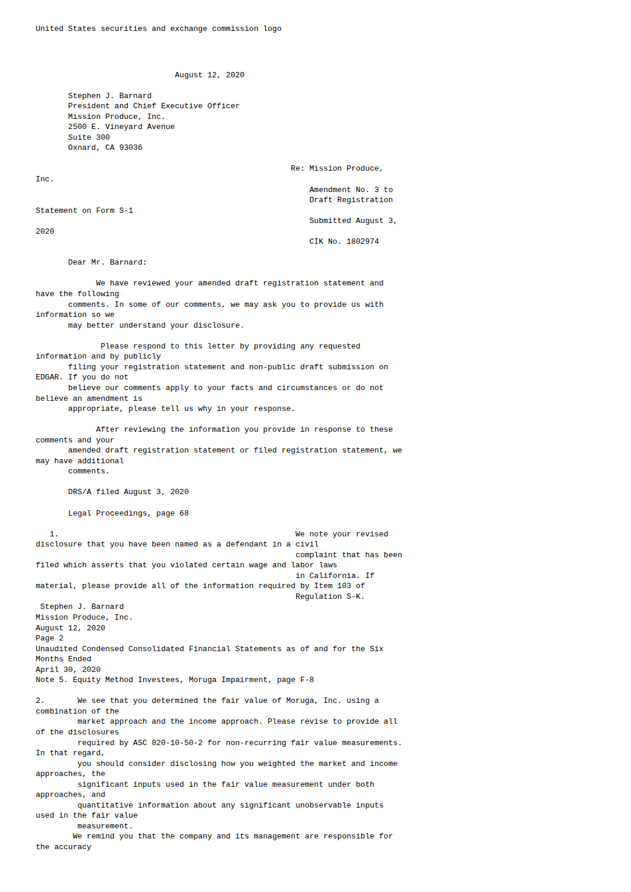United States securities and exchange commission logo
                              August 12, 2020

       Stephen J. Barnard
       President and Chief Executive Officer
       Mission Produce, Inc.
       2500 E. Vineyard Avenue
       Suite 300
       Oxnard, CA 93036

                                                       Re: Mission Produce,
Inc.
                                                           Amendment No. 3 to
                                                           Draft Registration
Statement on Form S-1
                                                           Submitted August 3,
2020
                                                           CIK No. 1802974

       Dear Mr. Barnard:

             We have reviewed your amended draft registration statement and
have the following
       comments. In some of our comments, we may ask you to provide us with
information so we
       may better understand your disclosure.

              Please respond to this letter by providing any requested
information and by publicly
       filing your registration statement and non-public draft submission on
EDGAR. If you do not
       believe our comments apply to your facts and circumstances or do not
believe an amendment is
       appropriate, please tell us why in your response.

             After reviewing the information you provide in response to these
comments and your
       amended draft registration statement or filed registration statement, we
may have additional
       comments.

       DRS/A filed August 3, 2020

       Legal Proceedings, page 68

   1.                                                   We note your revised
disclosure that you have been named as a defendant in a civil
                                                        complaint that has been
filed which asserts that you violated certain wage and labor laws
                                                        in California. If
material, please provide all of the information required by Item 103 of
                                                        Regulation S-K.
 Stephen J. Barnard
Mission Produce, Inc.
August 12, 2020
Page 2
Unaudited Condensed Consolidated Financial Statements as of and for the Six
Months Ended
April 30, 2020
Note 5. Equity Method Investees, Moruga Impairment, page F-8

2.       We see that you determined the fair value of Moruga, Inc. using a
combination of the
         market approach and the income approach. Please revise to provide all
of the disclosures
         required by ASC 820-10-50-2 for non-recurring fair value measurements.
In that regard,
         you should consider disclosing how you weighted the market and income
approaches, the
         significant inputs used in the fair value measurement under both
approaches, and
         quantitative information about any significant unobservable inputs
used in the fair value
         measurement.
        We remind you that the company and its management are responsible for
the accuracy